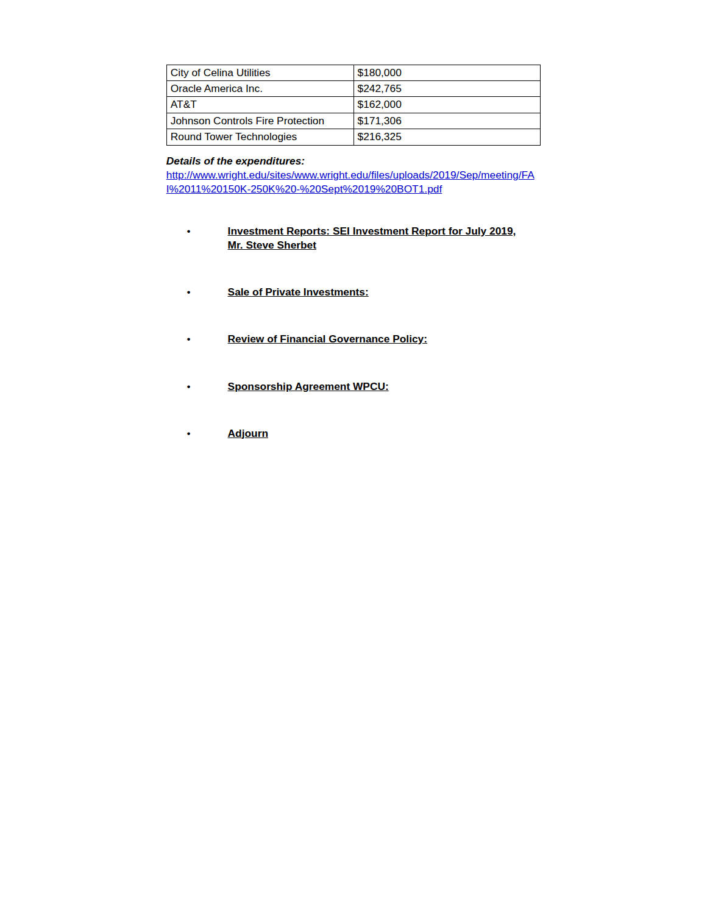| City of Celina Utilities | $180,000 |
| Oracle America Inc. | $242,765 |
| AT&T | $162,000 |
| Johnson Controls Fire Protection | $171,306 |
| Round Tower Technologies | $216,325 |
Details of the expenditures:
http://www.wright.edu/sites/www.wright.edu/files/uploads/2019/Sep/meeting/FAI%2011%20150K-250K%20-%20Sept%2019%20BOT1.pdf
Investment Reports: SEI Investment Report for July 2019,
Mr. Steve Sherbet
Sale of Private Investments:
Review of Financial Governance Policy:
Sponsorship Agreement WPCU:
Adjourn